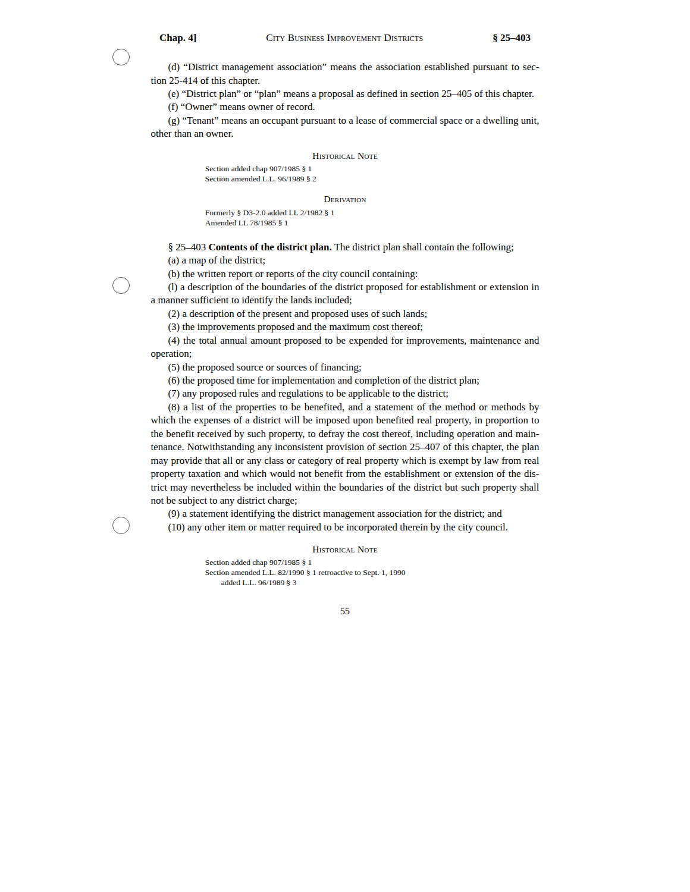Chap. 4]
City Business Improvement Districts
§ 25–403
(d) “District management association” means the association established pursuant to section 25-414 of this chapter.
(e) “District plan” or “plan” means a proposal as defined in section 25–405 of this chapter.
(f) “Owner” means owner of record.
(g) “Tenant” means an occupant pursuant to a lease of commercial space or a dwelling unit, other than an owner.
Historical Note
Section added chap 907/1985 § 1
Section amended L.L. 96/1989 § 2
Derivation
Formerly § D3-2.0 added LL 2/1982 § 1
Amended LL 78/1985 § 1
§ 25–403 Contents of the district plan. The district plan shall contain the following;
(a) a map of the district;
(b) the written report or reports of the city council containing:
(l) a description of the boundaries of the district proposed for establishment or extension in a manner sufficient to identify the lands included;
(2) a description of the present and proposed uses of such lands;
(3) the improvements proposed and the maximum cost thereof;
(4) the total annual amount proposed to be expended for improvements, maintenance and operation;
(5) the proposed source or sources of financing;
(6) the proposed time for implementation and completion of the district plan;
(7) any proposed rules and regulations to be applicable to the district;
(8) a list of the properties to be benefited, and a statement of the method or methods by which the expenses of a district will be imposed upon benefited real property, in proportion to the benefit received by such property, to defray the cost thereof, including operation and maintenance. Notwithstanding any inconsistent provision of section 25–407 of this chapter, the plan may provide that all or any class or category of real property which is exempt by law from real property taxation and which would not benefit from the establishment or extension of the district may nevertheless be included within the boundaries of the district but such property shall not be subject to any district charge;
(9) a statement identifying the district management association for the district; and
(10) any other item or matter required to be incorporated therein by the city council.
Historical Note
Section added chap 907/1985 § 1
Section amended L.L. 82/1990 § 1 retroactive to Sept. 1, 1990
added L.L. 96/1989 § 3
55